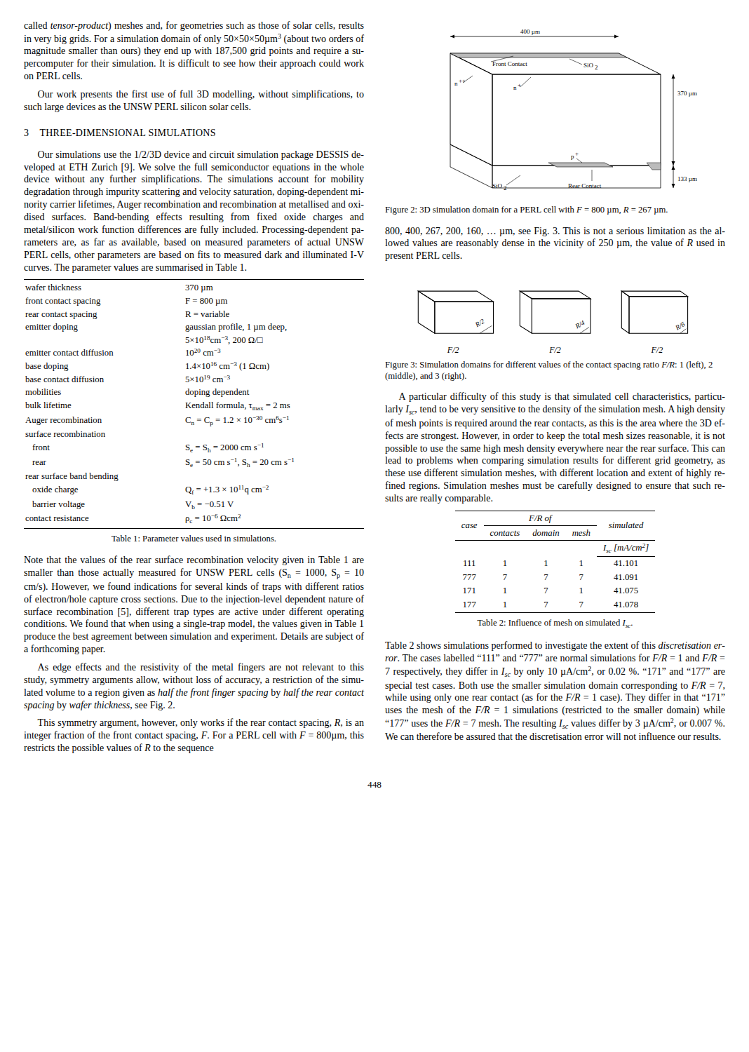called tensor-product) meshes and, for geometries such as those of solar cells, results in very big grids. For a simulation domain of only 50×50×50µm3 (about two orders of magnitude smaller than ours) they end up with 187,500 grid points and require a supercomputer for their simulation. It is difficult to see how their approach could work on PERL cells.
Our work presents the first use of full 3D modelling, without simplifications, to such large devices as the UNSW PERL silicon solar cells.
3 THREE-DIMENSIONAL SIMULATIONS
Our simulations use the 1/2/3D device and circuit simulation package DESSIS developed at ETH Zurich [9]. We solve the full semiconductor equations in the whole device without any further simplifications. The simulations account for mobility degradation through impurity scattering and velocity saturation, doping-dependent minority carrier lifetimes, Auger recombination and recombination at metallised and oxidised surfaces. Band-bending effects resulting from fixed oxide charges and metal/silicon work function differences are fully included. Processing-dependent parameters are, as far as available, based on measured parameters of actual UNSW PERL cells, other parameters are based on fits to measured dark and illuminated I-V curves. The parameter values are summarised in Table 1.
| wafer thickness | 370 µm |
| front contact spacing | F = 800 µm |
| rear contact spacing | R = variable |
| emitter doping | gaussian profile, 1 µm deep, |
| | 5×10 18 cm −3 , 200 Ω/□ |
| emitter contact diffusion | 10 20 cm −3 |
| base doping | 1.4×10 16 cm −3 (1 Ωcm) |
| base contact diffusion | 5×10 19 cm −3 |
| mobilities | doping dependent |
| bulk lifetime | Kendall formula, τ max = 2 ms |
| Auger recombination | C n = C p = 1.2 × 10 −30 cm 6 s −1 |
| surface recombination | |
| front | S e = S h = 2000 cm s −1 |
| rear | S e = 50 cm s −1 , S h = 20 cm s −1 |
| rear surface band bending | |
| oxide charge | Q f = +1.3 × 10 11 q cm −2 |
| barrier voltage | V b = −0.51 V |
| contact resistance | ρ c = 10 −6 Ωcm 2 |
Table 1: Parameter values used in simulations.
Note that the values of the rear surface recombination velocity given in Table 1 are smaller than those actually measured for UNSW PERL cells (Sn = 1000, Sp = 10 cm/s). However, we found indications for several kinds of traps with different ratios of electron/hole capture cross sections. Due to the injection-level dependent nature of surface recombination [5], different trap types are active under different operating conditions. We found that when using a single-trap model, the values given in Table 1 produce the best agreement between simulation and experiment. Details are subject of a forthcoming paper.
As edge effects and the resistivity of the metal fingers are not relevant to this study, symmetry arguments allow, without loss of accuracy, a restriction of the simulated volume to a region given as half the front finger spacing by half the rear contact spacing by wafer thickness, see Fig. 2.
This symmetry argument, however, only works if the rear contact spacing, R, is an integer fraction of the front contact spacing, F. For a PERL cell with F = 800µm, this restricts the possible values of R to the sequence
400 µm Front Contact SiO 2 n ++ n + 370 µm 133 µm p + Rear Contact SiO 2
Figure 2: 3D simulation domain for a PERL cell with F = 800 µm, R = 267 µm.
800, 400, 267, 200, 160, … µm, see Fig. 3. This is not a serious limitation as the allowed values are reasonably dense in the vicinity of 250 µm, the value of R used in present PERL cells.
R/2
F/2
R/4
F/2
R/6
F/2
Figure 3: Simulation domains for different values of the contact spacing ratio F/R: 1 (left), 2 (middle), and 3 (right).
A particular difficulty of this study is that simulated cell characteristics, particularly Isc, tend to be very sensitive to the density of the simulation mesh. A high density of mesh points is required around the rear contacts, as this is the area where the 3D effects are strongest. However, in order to keep the total mesh sizes reasonable, it is not possible to use the same high mesh density everywhere near the rear surface. This can lead to problems when comparing simulation results for different grid geometry, as these use different simulation meshes, with different location and extent of highly refined regions. Simulation meshes must be carefully designed to ensure that such results are really comparable.
| case | F/R of | simulated |
| --- | --- | --- |
| contacts | domain | mesh |
| | | | | I sc [mA/cm 2 ] |
| 111 | 1 | 1 | 1 | 41.101 |
| 777 | 7 | 7 | 7 | 41.091 |
| 171 | 1 | 7 | 1 | 41.075 |
| 177 | 1 | 7 | 7 | 41.078 |
Table 2: Influence of mesh on simulated Isc.
Table 2 shows simulations performed to investigate the extent of this discretisation error. The cases labelled “111” and “777” are normal simulations for F/R = 1 and F/R = 7 respectively, they differ in Isc by only 10 µA/cm2, or 0.02 %. “171” and “177” are special test cases. Both use the smaller simulation domain corresponding to F/R = 7, while using only one rear contact (as for the F/R = 1 case). They differ in that “171” uses the mesh of the F/R = 1 simulations (restricted to the smaller domain) while “177” uses the F/R = 7 mesh. The resulting Isc values differ by 3 µA/cm2, or 0.007 %. We can therefore be assured that the discretisation error will not influence our results.
448